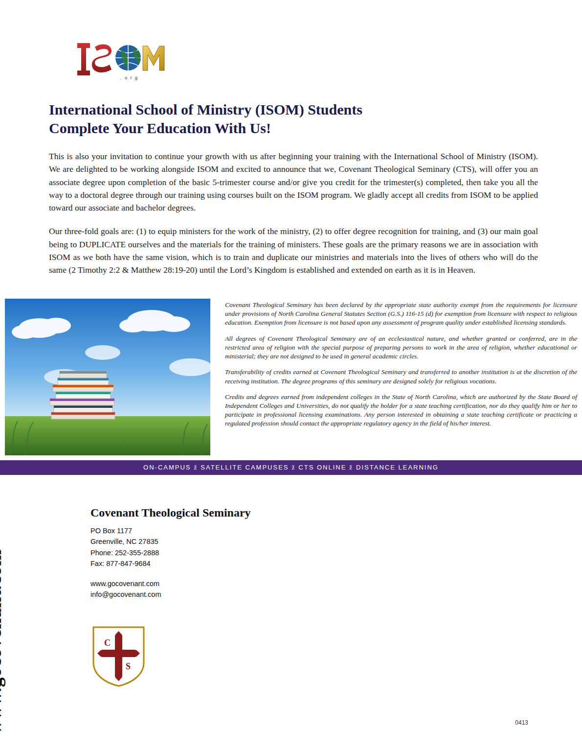www.gocovenant.com
. o r g
International School of Ministry (ISOM) Students
Complete Your Education With Us!
This is also your invitation to continue your growth with us after beginning your training with the International School of Ministry (ISOM). We are delighted to be working alongside ISOM and excited to announce that we, Covenant Theological Seminary (CTS), will offer you an associate degree upon completion of the basic 5-trimester course and/or give you credit for the trimester(s) completed, then take you all the way to a doctoral degree through our training using courses built on the ISOM program. We gladly accept all credits from ISOM to be applied toward our associate and bachelor degrees.
Our three-fold goals are: (1) to equip ministers for the work of the ministry, (2) to offer degree recognition for training, and (3) our main goal being to DUPLICATE ourselves and the materials for the training of ministers. These goals are the primary reasons we are in association with ISOM as we both have the same vision, which is to train and duplicate our ministries and materials into the lives of others who will do the same (2 Timothy 2:2 & Matthew 28:19-20) until the Lord’s Kingdom is established and extended on earth as it is in Heaven.
Covenant Theological Seminary has been declared by the appropriate state authority exempt from the requirements for licensure under provisions of North Carolina General Statutes Section (G.S.) 116-15 (d) for exemption from licensure with respect to religious education. Exemption from licensure is not based upon any assessment of program quality under established licensing standards.
All degrees of Covenant Theological Seminary are of an ecclesiastical nature, and whether granted or conferred, are in the restricted area of religion with the special purpose of preparing persons to work in the area of religion, whether educational or ministerial; they are not designed to be used in general academic circles.
Transferability of credits earned at Covenant Theological Seminary and transferred to another institution is at the discretion of the receiving institution. The degree programs of this seminary are designed solely for religious vocations.
Credits and degrees earned from independent colleges in the State of North Carolina, which are authorized by the State Board of Independent Colleges and Universities, do not qualify the holder for a state teaching certification, nor do they qualify him or her to participate in professional licensing examinations. Any person interested in obtaining a state teaching certificate or practicing a regulated profession should contact the appropriate regulatory agency in the field of his/her interest.
ON-CAMPUS ž SATELLITE CAMPUSES ž CTS ONLINE ž DISTANCE LEARNING
Covenant Theological Seminary
PO Box 1177
Greenville, NC 27835
Phone: 252-355-2888
Fax: 877-847-9684
www.gocovenant.com
info@gocovenant.com
C S
0413